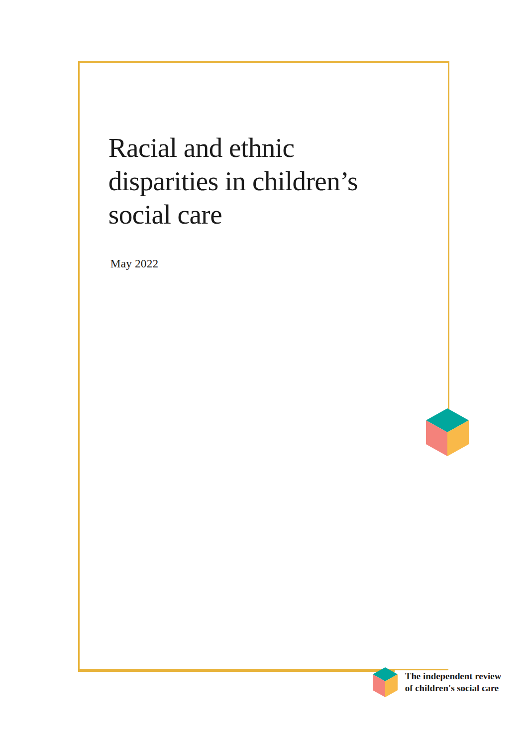Racial and ethnic disparities in children’s social care
May 2022
The independent review
of children's social care